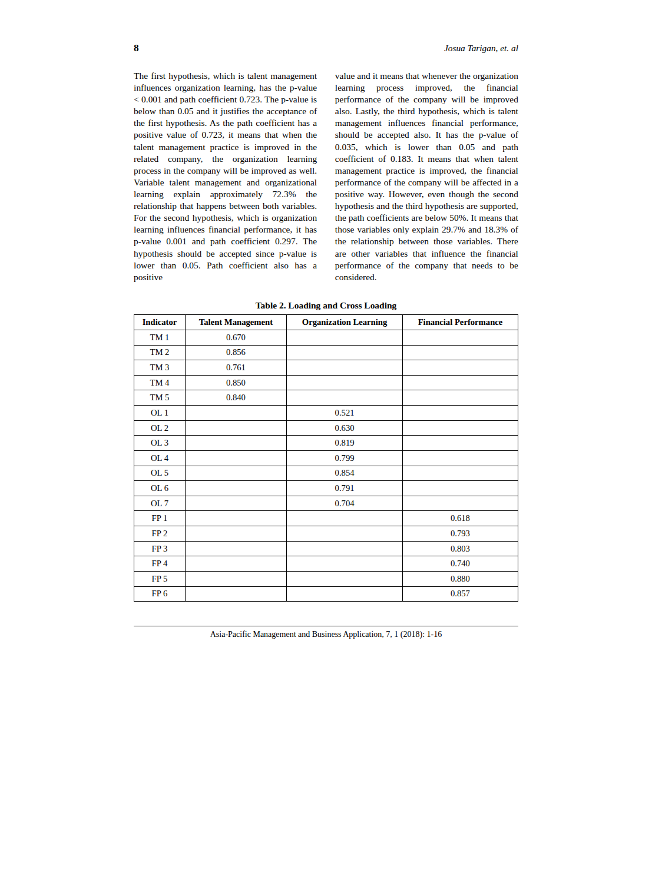8 Josua Tarigan, et. al
The first hypothesis, which is talent management influences organization learning, has the p-value < 0.001 and path coefficient 0.723. The p-value is below than 0.05 and it justifies the acceptance of the first hypothesis. As the path coefficient has a positive value of 0.723, it means that when the talent management practice is improved in the related company, the organization learning process in the company will be improved as well. Variable talent management and organizational learning explain approximately 72.3% the relationship that happens between both variables. For the second hypothesis, which is organization learning influences financial performance, it has p-value 0.001 and path coefficient 0.297. The hypothesis should be accepted since p-value is lower than 0.05. Path coefficient also has a positive
value and it means that whenever the organization learning process improved, the financial performance of the company will be improved also. Lastly, the third hypothesis, which is talent management influences financial performance, should be accepted also. It has the p-value of 0.035, which is lower than 0.05 and path coefficient of 0.183. It means that when talent management practice is improved, the financial performance of the company will be affected in a positive way. However, even though the second hypothesis and the third hypothesis are supported, the path coefficients are below 50%. It means that those variables only explain 29.7% and 18.3% of the relationship between those variables. There are other variables that influence the financial performance of the company that needs to be considered.
Table 2. Loading and Cross Loading
| Indicator | Talent Management | Organization Learning | Financial Performance |
| --- | --- | --- | --- |
| TM 1 | 0.670 | | |
| TM 2 | 0.856 | | |
| TM 3 | 0.761 | | |
| TM 4 | 0.850 | | |
| TM 5 | 0.840 | | |
| OL 1 | | 0.521 | |
| OL 2 | | 0.630 | |
| OL 3 | | 0.819 | |
| OL 4 | | 0.799 | |
| OL 5 | | 0.854 | |
| OL 6 | | 0.791 | |
| OL 7 | | 0.704 | |
| FP 1 | | | 0.618 |
| FP 2 | | | 0.793 |
| FP 3 | | | 0.803 |
| FP 4 | | | 0.740 |
| FP 5 | | | 0.880 |
| FP 6 | | | 0.857 |
Asia-Pacific Management and Business Application, 7, 1 (2018): 1-16